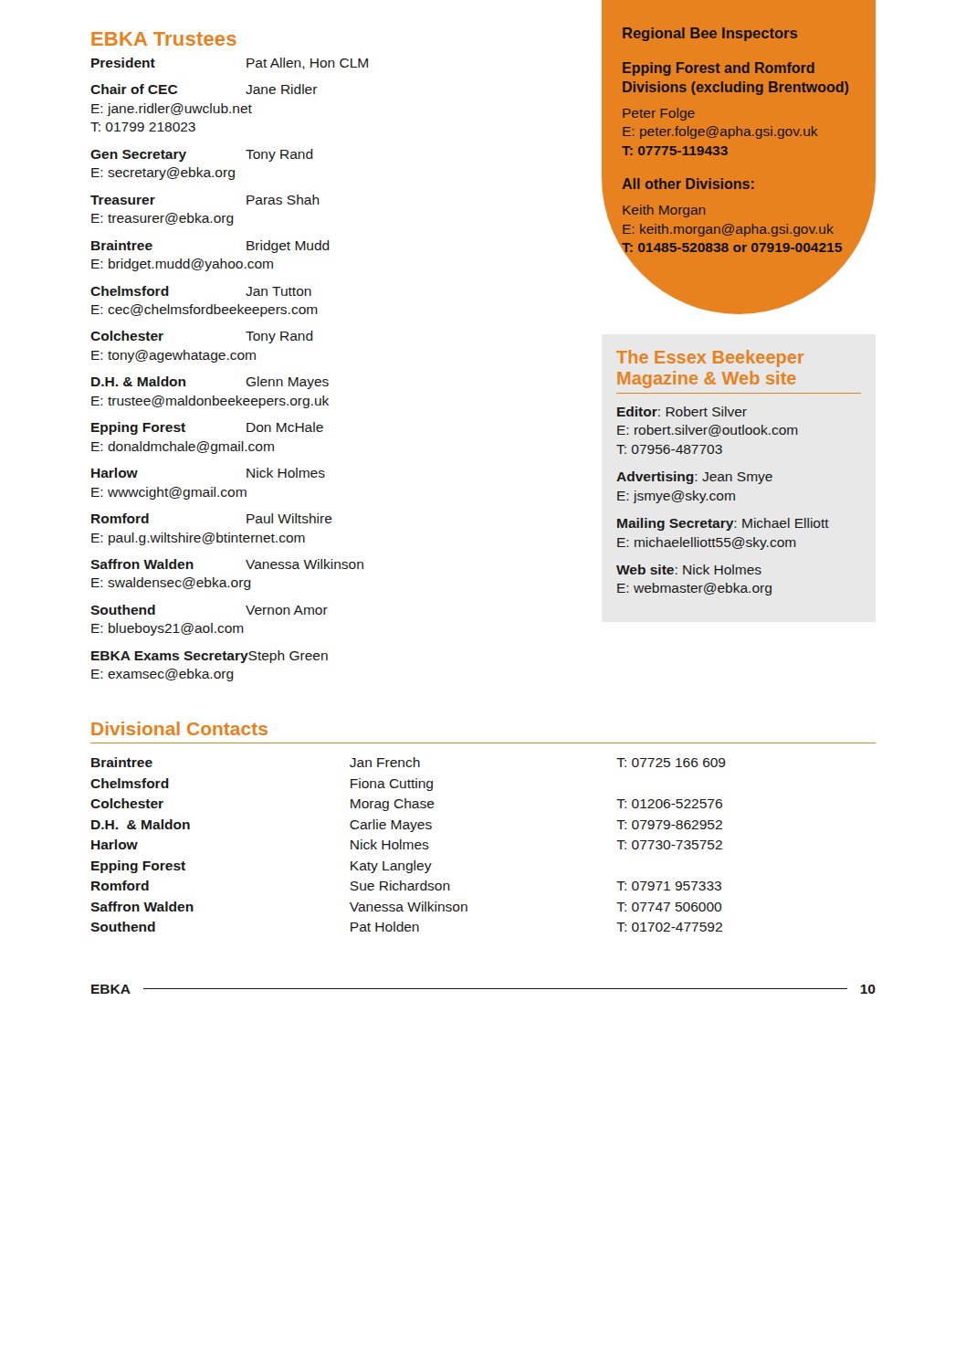EBKA Trustees
President Pat Allen, Hon CLM
Chair of CEC Jane Ridler E: jane.ridler@uwclub.net T: 01799 218023
Gen Secretary Tony Rand E: secretary@ebka.org
Treasurer Paras Shah E: treasurer@ebka.org
Braintree Bridget Mudd E: bridget.mudd@yahoo.com
Chelmsford Jan Tutton E: cec@chelmsfordbeekeepers.com
Colchester Tony Rand E: tony@agewhatage.com
D.H. & Maldon Glenn Mayes E: trustee@maldonbeekeepers.org.uk
Epping Forest Don McHale E: donaldmchale@gmail.com
Harlow Nick Holmes E: wwwcight@gmail.com
Romford Paul Wiltshire E: paul.g.wiltshire@btinternet.com
Saffron Walden Vanessa Wilkinson E: swaldensec@ebka.org
Southend Vernon Amor E: blueboys21@aol.com
EBKA Exams Secretary Steph Green E: examsec@ebka.org
Regional Bee Inspectors
Epping Forest and Romford Divisions (excluding Brentwood)
Peter Folge
E: peter.folge@apha.gsi.gov.uk
T: 07775-119433
All other Divisions:
Keith Morgan
E: keith.morgan@apha.gsi.gov.uk
T: 01485-520838 or 07919-004215
The Essex Beekeeper
Magazine & Web site
Editor: Robert Silver
E: robert.silver@outlook.com
T: 07956-487703
Advertising: Jean Smye
E: jsmye@sky.com
Mailing Secretary: Michael Elliott
E: michaelelliott55@sky.com
Web site: Nick Holmes
E: webmaster@ebka.org
Divisional Contacts
| Braintree | Jan French | T: 07725 166 609 |
| Chelmsford | Fiona Cutting | |
| Colchester | Morag Chase | T: 01206-522576 |
| D.H. & Maldon | Carlie Mayes | T: 07979-862952 |
| Harlow | Nick Holmes | T: 07730-735752 |
| Epping Forest | Katy Langley | |
| Romford | Sue Richardson | T: 07971 957333 |
| Saffron Walden | Vanessa Wilkinson | T: 07747 506000 |
| Southend | Pat Holden | T: 01702-477592 |
EBKA 10